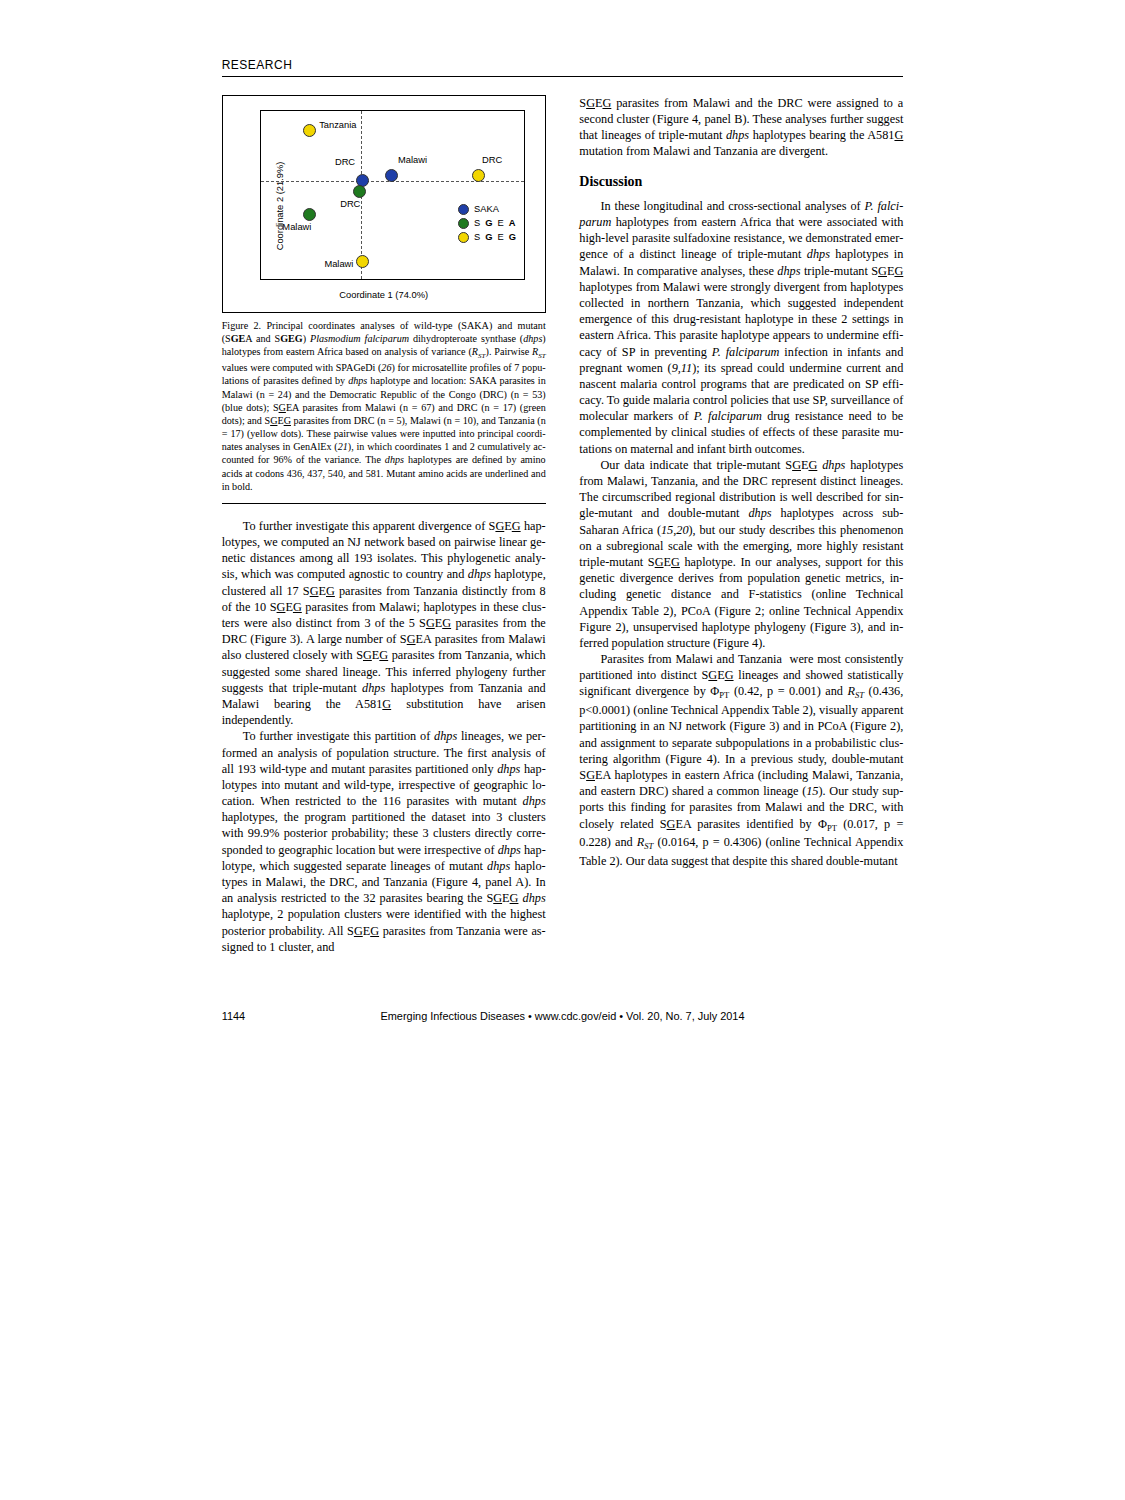RESEARCH
Coordinate 2 (21.9%)
Tanzania
DRC
Malawi
DRC
DRC
Malawi
Malawi
SAKA
SGEA
SGEG
Coordinate 1 (74.0%)
Figure 2. Principal coordinates analyses of wild-type (SAKA) and mutant (SGEA and SGEG) Plasmodium falciparum dihydropteroate synthase (dhps) halotypes from eastern Africa based on analysis of variance (RST). Pairwise RST values were computed with SPAGeDi (26) for microsatellite profiles of 7 populations of parasites defined by dhps haplotype and location: SAKA parasites in Malawi (n = 24) and the Democratic Republic of the Congo (DRC) (n = 53) (blue dots); SGEA parasites from Malawi (n = 67) and DRC (n = 17) (green dots); and SGEG parasites from DRC (n = 5), Malawi (n = 10), and Tanzania (n = 17) (yellow dots). These pairwise values were inputted into principal coordinates analyses in GenAlEx (21), in which coordinates 1 and 2 cumulatively accounted for 96% of the variance. The dhps haplotypes are defined by amino acids at codons 436, 437, 540, and 581. Mutant amino acids are underlined and in bold.
To further investigate this apparent divergence of SGEG haplotypes, we computed an NJ network based on pairwise linear genetic distances among all 193 isolates. This phylogenetic analysis, which was computed agnostic to country and dhps haplotype, clustered all 17 SGEG parasites from Tanzania distinctly from 8 of the 10 SGEG parasites from Malawi; haplotypes in these clusters were also distinct from 3 of the 5 SGEG parasites from the DRC (Figure 3). A large number of SGEA parasites from Malawi also clustered closely with SGEG parasites from Tanzania, which suggested some shared lineage. This inferred phylogeny further suggests that triple-mutant dhps haplotypes from Tanzania and Malawi bearing the A581G substitution have arisen independently.
To further investigate this partition of dhps lineages, we performed an analysis of population structure. The first analysis of all 193 wild-type and mutant parasites partitioned only dhps haplotypes into mutant and wild-type, irrespective of geographic location. When restricted to the 116 parasites with mutant dhps haplotypes, the program partitioned the dataset into 3 clusters with 99.9% posterior probability; these 3 clusters directly corresponded to geographic location but were irrespective of dhps haplotype, which suggested separate lineages of mutant dhps haplotypes in Malawi, the DRC, and Tanzania (Figure 4, panel A). In an analysis restricted to the 32 parasites bearing the SGEG dhps haplotype, 2 population clusters were identified with the highest posterior probability. All SGEG parasites from Tanzania were assigned to 1 cluster, and
SGEG parasites from Malawi and the DRC were assigned to a second cluster (Figure 4, panel B). These analyses further suggest that lineages of triple-mutant dhps haplotypes bearing the A581G mutation from Malawi and Tanzania are divergent.
Discussion
In these longitudinal and cross-sectional analyses of P. falciparum haplotypes from eastern Africa that were associated with high-level parasite sulfadoxine resistance, we demonstrated emergence of a distinct lineage of triple-mutant dhps haplotypes in Malawi. In comparative analyses, these dhps triple-mutant SGEG haplotypes from Malawi were strongly divergent from haplotypes collected in northern Tanzania, which suggested independent emergence of this drug-resistant haplotype in these 2 settings in eastern Africa. This parasite haplotype appears to undermine efficacy of SP in preventing P. falciparum infection in infants and pregnant women (9,11); its spread could undermine current and nascent malaria control programs that are predicated on SP efficacy. To guide malaria control policies that use SP, surveillance of molecular markers of P. falciparum drug resistance need to be complemented by clinical studies of effects of these parasite mutations on maternal and infant birth outcomes.
Our data indicate that triple-mutant SGEG dhps haplotypes from Malawi, Tanzania, and the DRC represent distinct lineages. The circumscribed regional distribution is well described for single-mutant and double-mutant dhps haplotypes across sub-Saharan Africa (15,20), but our study describes this phenomenon on a subregional scale with the emerging, more highly resistant triple-mutant SGEG haplotype. In our analyses, support for this genetic divergence derives from population genetic metrics, including genetic distance and F-statistics (online Technical Appendix Table 2), PCoA (Figure 2; online Technical Appendix Figure 2), unsupervised haplotype phylogeny (Figure 3), and inferred population structure (Figure 4).
Parasites from Malawi and Tanzania were most consistently partitioned into distinct SGEG lineages and showed statistically significant divergence by ΦPT (0.42, p = 0.001) and RST (0.436, p<0.0001) (online Technical Appendix Table 2), visually apparent partitioning in an NJ network (Figure 3) and in PCoA (Figure 2), and assignment to separate subpopulations in a probabilistic clustering algorithm (Figure 4). In a previous study, double-mutant SGEA haplotypes in eastern Africa (including Malawi, Tanzania, and eastern DRC) shared a common lineage (15). Our study supports this finding for parasites from Malawi and the DRC, with closely related SGEA parasites identified by ΦPT (0.017, p = 0.228) and RST (0.0164, p = 0.4306) (online Technical Appendix Table 2). Our data suggest that despite this shared double-mutant
1144
Emerging Infectious Diseases • www.cdc.gov/eid • Vol. 20, No. 7, July 2014